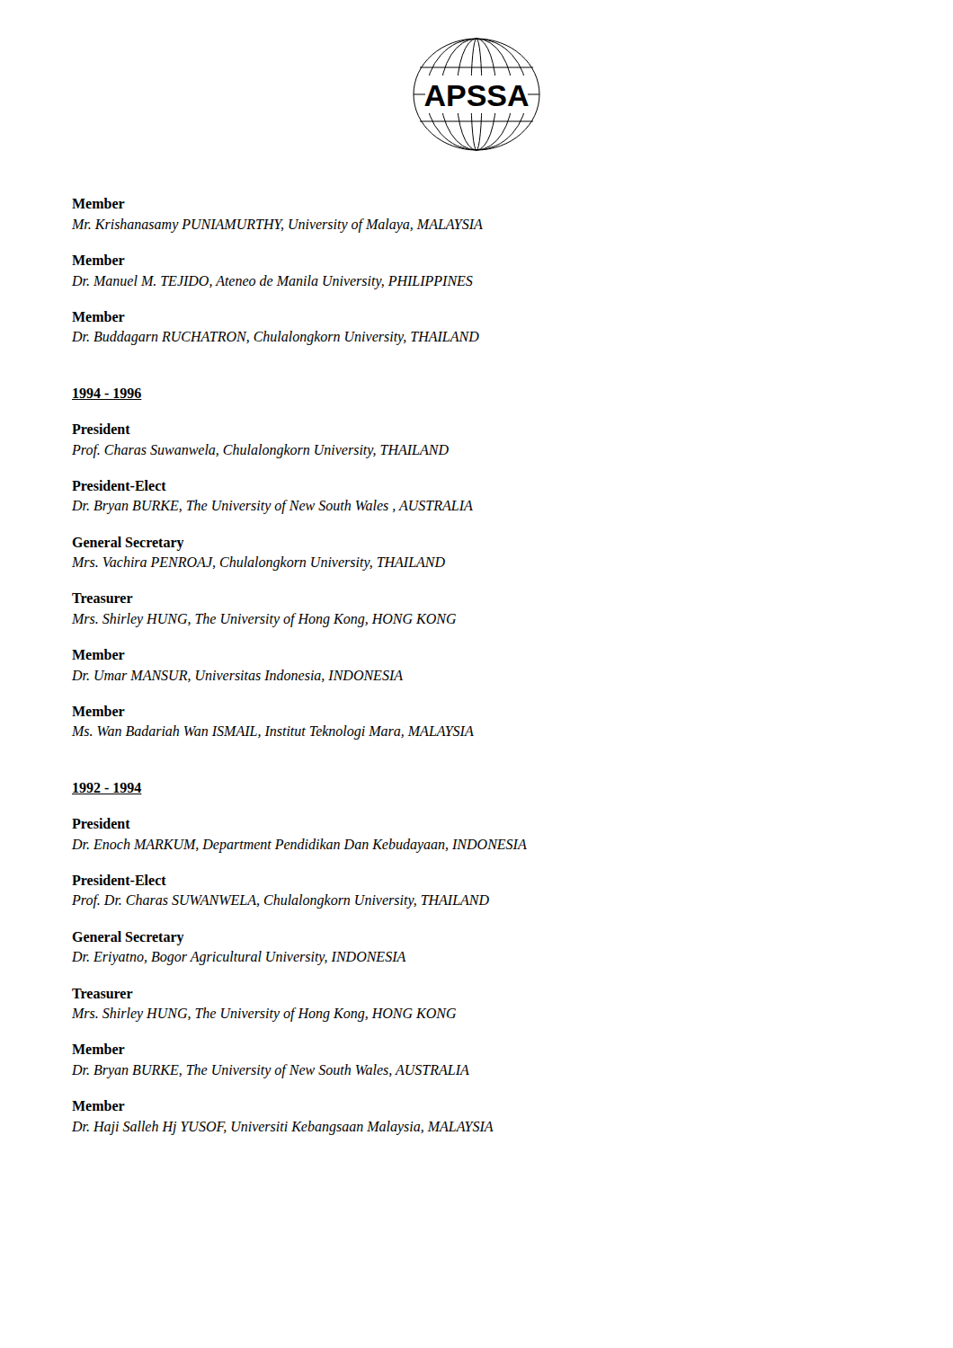APSSA
Member
Mr. Krishanasamy PUNIAMURTHY, University of Malaya, MALAYSIA
Member
Dr. Manuel M. TEJIDO, Ateneo de Manila University, PHILIPPINES
Member
Dr. Buddagarn RUCHATRON, Chulalongkorn University, THAILAND
1994 - 1996
President
Prof. Charas Suwanwela, Chulalongkorn University, THAILAND
President-Elect
Dr. Bryan BURKE, The University of New South Wales , AUSTRALIA
General Secretary
Mrs. Vachira PENROAJ, Chulalongkorn University, THAILAND
Treasurer
Mrs. Shirley HUNG, The University of Hong Kong, HONG KONG
Member
Dr. Umar MANSUR, Universitas Indonesia, INDONESIA
Member
Ms. Wan Badariah Wan ISMAIL, Institut Teknologi Mara, MALAYSIA
1992 - 1994
President
Dr. Enoch MARKUM, Department Pendidikan Dan Kebudayaan, INDONESIA
President-Elect
Prof. Dr. Charas SUWANWELA, Chulalongkorn University, THAILAND
General Secretary
Dr. Eriyatno, Bogor Agricultural University, INDONESIA
Treasurer
Mrs. Shirley HUNG, The University of Hong Kong, HONG KONG
Member
Dr. Bryan BURKE, The University of New South Wales, AUSTRALIA
Member
Dr. Haji Salleh Hj YUSOF, Universiti Kebangsaan Malaysia, MALAYSIA